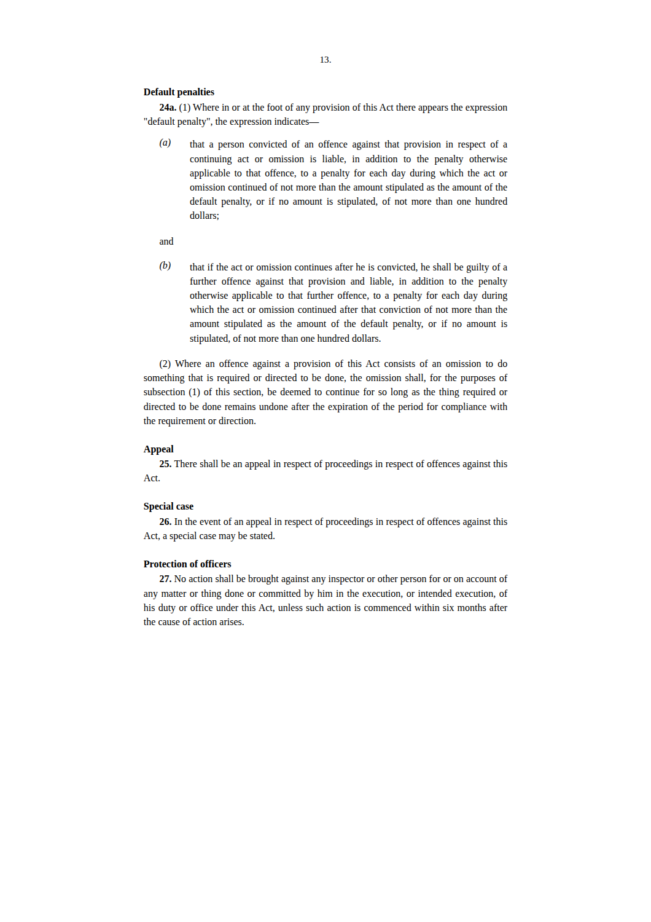13.
Default penalties
24a. (1) Where in or at the foot of any provision of this Act there appears the expression "default penalty", the expression indicates—
(a) that a person convicted of an offence against that provision in respect of a continuing act or omission is liable, in addition to the penalty otherwise applicable to that offence, to a penalty for each day during which the act or omission continued of not more than the amount stipulated as the amount of the default penalty, or if no amount is stipulated, of not more than one hundred dollars;
and
(b) that if the act or omission continues after he is convicted, he shall be guilty of a further offence against that provision and liable, in addition to the penalty otherwise applicable to that further offence, to a penalty for each day during which the act or omission continued after that conviction of not more than the amount stipulated as the amount of the default penalty, or if no amount is stipulated, of not more than one hundred dollars.
(2) Where an offence against a provision of this Act consists of an omission to do something that is required or directed to be done, the omission shall, for the purposes of subsection (1) of this section, be deemed to continue for so long as the thing required or directed to be done remains undone after the expiration of the period for compliance with the requirement or direction.
Appeal
25. There shall be an appeal in respect of proceedings in respect of offences against this Act.
Special case
26. In the event of an appeal in respect of proceedings in respect of offences against this Act, a special case may be stated.
Protection of officers
27. No action shall be brought against any inspector or other person for or on account of any matter or thing done or committed by him in the execution, or intended execution, of his duty or office under this Act, unless such action is commenced within six months after the cause of action arises.